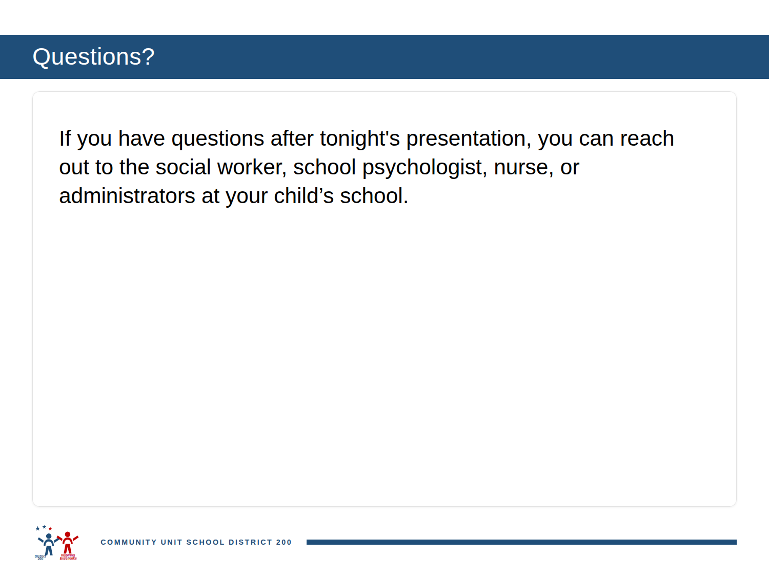Questions?
If you have questions after tonight's presentation, you can reach out to the social worker, school psychologist, nurse, or administrators at your child’s school.
District 200 Inspiring Excellence COMMUNITY UNIT SCHOOL DISTRICT 200